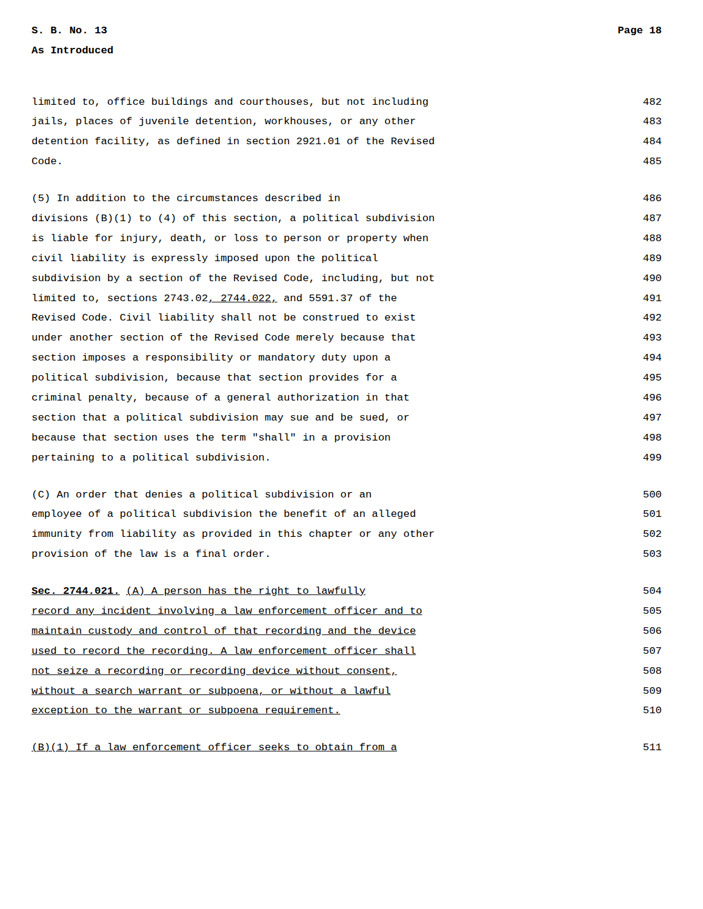S. B. No. 13 As Introduced
Page 18
limited to, office buildings and courthouses, but not including 482 jails, places of juvenile detention, workhouses, or any other 483 detention facility, as defined in section 2921.01 of the Revised 484 Code. 485
(5) In addition to the circumstances described in 486 divisions (B)(1) to (4) of this section, a political subdivision 487 is liable for injury, death, or loss to person or property when 488 civil liability is expressly imposed upon the political 489 subdivision by a section of the Revised Code, including, but not 490 limited to, sections 2743.02, 2744.022, and 5591.37 of the 491 Revised Code. Civil liability shall not be construed to exist 492 under another section of the Revised Code merely because that 493 section imposes a responsibility or mandatory duty upon a 494 political subdivision, because that section provides for a 495 criminal penalty, because of a general authorization in that 496 section that a political subdivision may sue and be sued, or 497 because that section uses the term "shall" in a provision 498 pertaining to a political subdivision. 499
(C) An order that denies a political subdivision or an 500 employee of a political subdivision the benefit of an alleged 501 immunity from liability as provided in this chapter or any other 502 provision of the law is a final order. 503
Sec. 2744.021. (A) A person has the right to lawfully 504 record any incident involving a law enforcement officer and to 505 maintain custody and control of that recording and the device 506 used to record the recording. A law enforcement officer shall 507 not seize a recording or recording device without consent, 508 without a search warrant or subpoena, or without a lawful 509 exception to the warrant or subpoena requirement. 510
(B)(1) If a law enforcement officer seeks to obtain from a 511